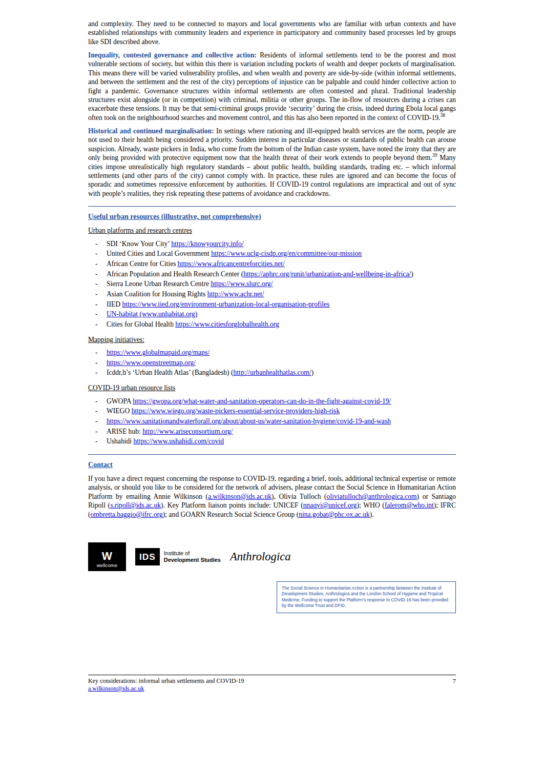and complexity. They need to be connected to mayors and local governments who are familiar with urban contexts and have established relationships with community leaders and experience in participatory and community based processes led by groups like SDI described above.
Inequality, contested governance and collective action: Residents of informal settlements tend to be the poorest and most vulnerable sections of society, but within this there is variation including pockets of wealth and deeper pockets of marginalisation. This means there will be varied vulnerability profiles, and when wealth and poverty are side-by-side (within informal settlements, and between the settlement and the rest of the city) perceptions of injustice can be palpable and could hinder collective action to fight a pandemic. Governance structures within informal settlements are often contested and plural. Traditional leadership structures exist alongside (or in competition) with criminal, militia or other groups. The in-flow of resources during a crises can exacerbate these tensions. It may be that semi-criminal groups provide ‘security’ during the crisis, indeed during Ebola local gangs often took on the neighbourhood searches and movement control, and this has also been reported in the context of COVID-19.38
Historical and continued marginalisation: In settings where rationing and ill-equipped health services are the norm, people are not used to their health being considered a priority. Sudden interest in particular diseases or standards of public health can arouse suspicion. Already, waste pickers in India, who come from the bottom of the Indian caste system, have noted the irony that they are only being provided with protective equipment now that the health threat of their work extends to people beyond them.39 Many cities impose unrealistically high regulatory standards – about public health, building standards, trading etc. – which informal settlements (and other parts of the city) cannot comply with. In practice, these rules are ignored and can become the focus of sporadic and sometimes repressive enforcement by authorities. If COVID-19 control regulations are impractical and out of sync with people’s realities, they risk repeating these patterns of avoidance and crackdowns.
Useful urban resources (illustrative, not comprehensive)
Urban platforms and research centres
SDI ‘Know Your City’ https://knowyourcity.info/
United Cities and Local Government https://www.uclg-cisdp.org/en/committee/our-mission
African Centre for Cities https://www.africancentreforcities.net/
African Population and Health Research Center (https://aphrc.org/runit/urbanization-and-wellbeing-in-africa/)
Sierra Leone Urban Research Centre https://www.slurc.org/
Asian Coalition for Housing Rights http://www.achr.net/
IIED https://www.iied.org/environment-urbanization-local-organisation-profiles
UN-habitat (www.unhabitat.org)
Cities for Global Health https://www.citiesforglobalhealth.org
Mapping initiatives:
https://www.globalmapaid.org/maps/
https://www.openstreetmap.org/
Icddr,b’s ‘Urban Health Atlas’ (Bangladesh) (http://urbanhealthatlas.com/)
COVID-19 urban resource lists
GWOPA https://gwopa.org/what-water-and-sanitation-operators-can-do-in-the-fight-against-covid-19/
WIEGO https://www.wiego.org/waste-pickers-essential-service-providers-high-risk
https://www.sanitationandwaterforall.org/about/about-us/water-sanitation-hygiene/covid-19-and-wash
ARISE hub: http://www.ariseconsortium.org/
Ushahidi https://www.ushahidi.com/covid
Contact
If you have a direct request concerning the response to COVID-19, regarding a brief, tools, additional technical expertise or remote analysis, or should you like to be considered for the network of advisers, please contact the Social Science in Humanitarian Action Platform by emailing Annie Wilkinson (a.wilkinson@ids.ac.uk), Olivia Tulloch (oliviatulloch@anthrologica.com) or Santiago Ripoll (s.ripoll@ids.ac.uk). Key Platform liaison points include: UNICEF (nnaqvi@unicef.org); WHO (falerom@who.int); IFRC (ombretta.baggio@ifrc.org); and GOARN Research Social Science Group (nina.gobat@phc.ox.ac.uk).
W wellcome
IDS
Institute of
Development Studies
Anthrologica
The Social Science in Humanitarian Action is a partnership between the Institute of Development Studies, Anthrologica and the London School of Hygiene and Tropical Medicine. Funding to support the Platform’s response to COVID-19 has been provided by the Wellcome Trust and DFID.
Key considerations: informal urban settlements and COVID-19
a.wilkinson@ids.ac.uk
7